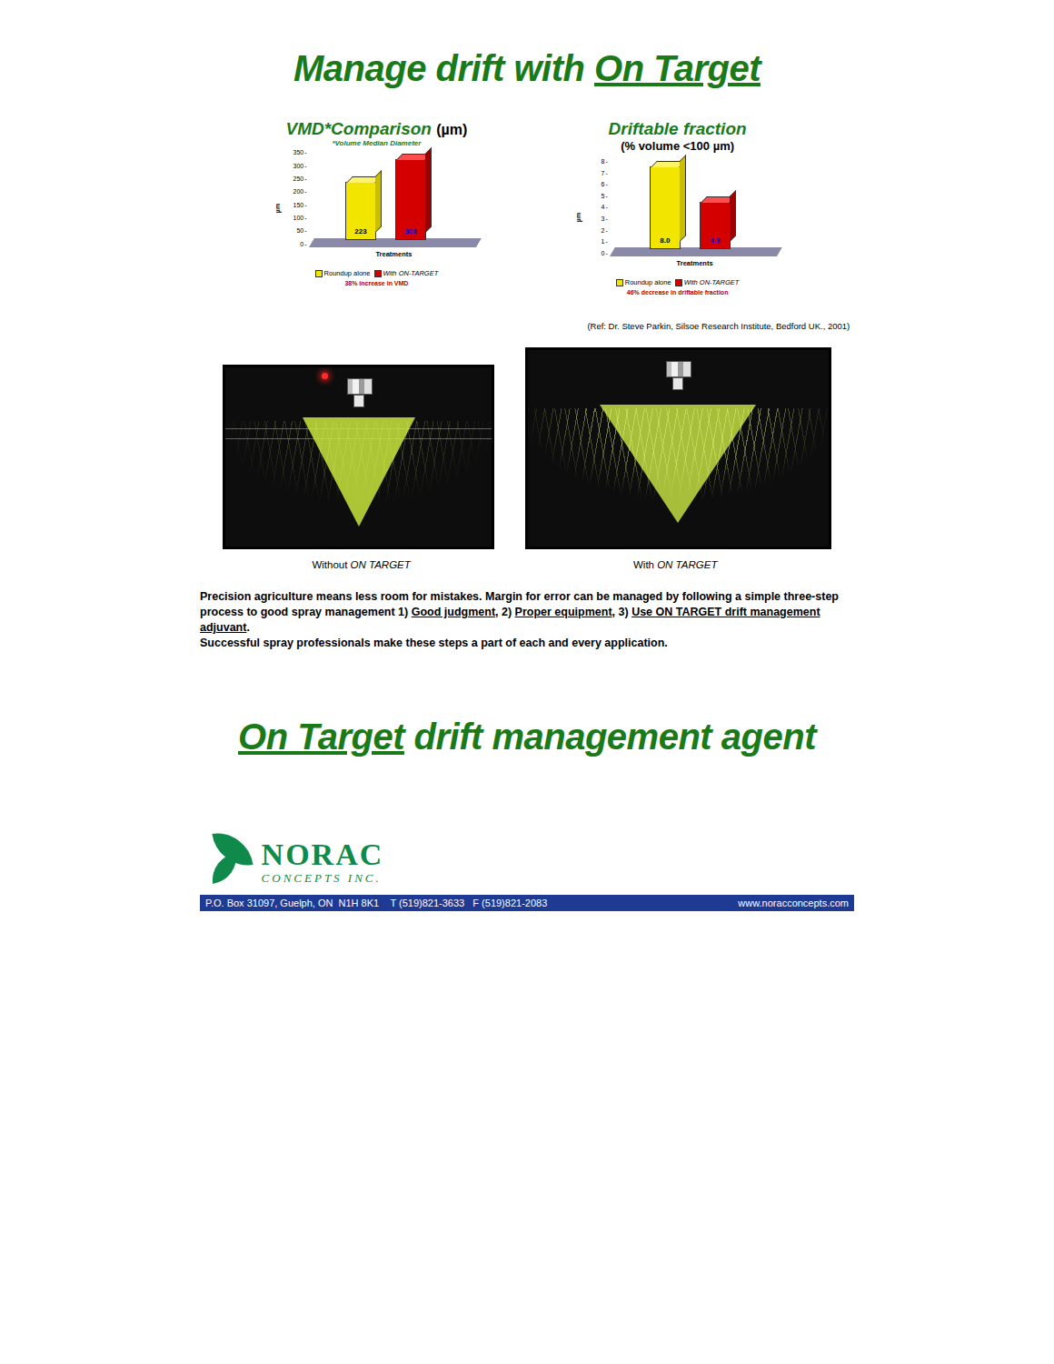Manage drift with On Target
VMD*Comparison (µm)
*Volume Median Diameter
µm
350300250200150100500
223
308
Treatments
Roundup alone With ON-TARGET 38% increase in VMD
Driftable fraction
(% volume <100 µm)
µm
876543210
8.0
4.3
Treatments
Roundup alone With ON-TARGET 46% decrease in driftable fraction
(Ref: Dr. Steve Parkin, Silsoe Research Institute, Bedford UK., 2001)
Without ON TARGET
With ON TARGET
Precision agriculture means less room for mistakes. Margin for error can be managed by following a simple three-step process to good spray management 1) Good judgment, 2) Proper equipment, 3) Use ON TARGET drift management adjuvant.
Successful spray professionals make these steps a part of each and every application.
On Target drift management agent
NORAC
CONCEPTS INC.
P.O. Box 31097, Guelph, ON N1H 8K1 T (519)821-3633 F (519)821-2083 www.noracconcepts.com